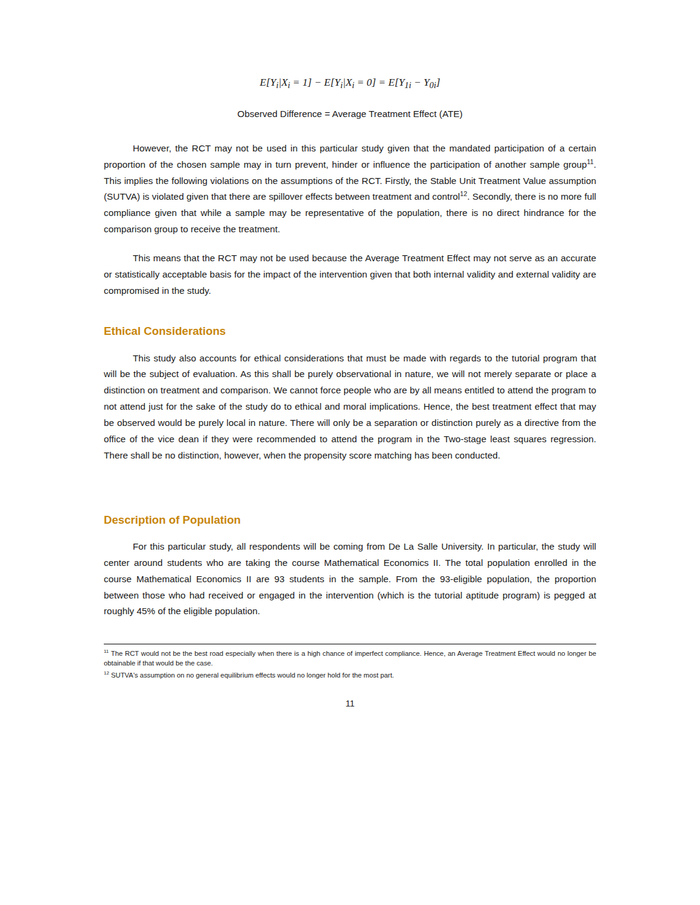E[Yi|Xi = 1] − E[Yi|Xi = 0] = E[Y1i − Y0i]
Observed Difference = Average Treatment Effect (ATE)
However, the RCT may not be used in this particular study given that the mandated participation of a certain proportion of the chosen sample may in turn prevent, hinder or influence the participation of another sample group11. This implies the following violations on the assumptions of the RCT. Firstly, the Stable Unit Treatment Value assumption (SUTVA) is violated given that there are spillover effects between treatment and control12. Secondly, there is no more full compliance given that while a sample may be representative of the population, there is no direct hindrance for the comparison group to receive the treatment.
This means that the RCT may not be used because the Average Treatment Effect may not serve as an accurate or statistically acceptable basis for the impact of the intervention given that both internal validity and external validity are compromised in the study.
Ethical Considerations
This study also accounts for ethical considerations that must be made with regards to the tutorial program that will be the subject of evaluation. As this shall be purely observational in nature, we will not merely separate or place a distinction on treatment and comparison. We cannot force people who are by all means entitled to attend the program to not attend just for the sake of the study do to ethical and moral implications. Hence, the best treatment effect that may be observed would be purely local in nature. There will only be a separation or distinction purely as a directive from the office of the vice dean if they were recommended to attend the program in the Two-stage least squares regression. There shall be no distinction, however, when the propensity score matching has been conducted.
Description of Population
For this particular study, all respondents will be coming from De La Salle University. In particular, the study will center around students who are taking the course Mathematical Economics II. The total population enrolled in the course Mathematical Economics II are 93 students in the sample. From the 93-eligible population, the proportion between those who had received or engaged in the intervention (which is the tutorial aptitude program) is pegged at roughly 45% of the eligible population.
11 The RCT would not be the best road especially when there is a high chance of imperfect compliance. Hence, an Average Treatment Effect would no longer be obtainable if that would be the case.
12 SUTVA's assumption on no general equilibrium effects would no longer hold for the most part.
11